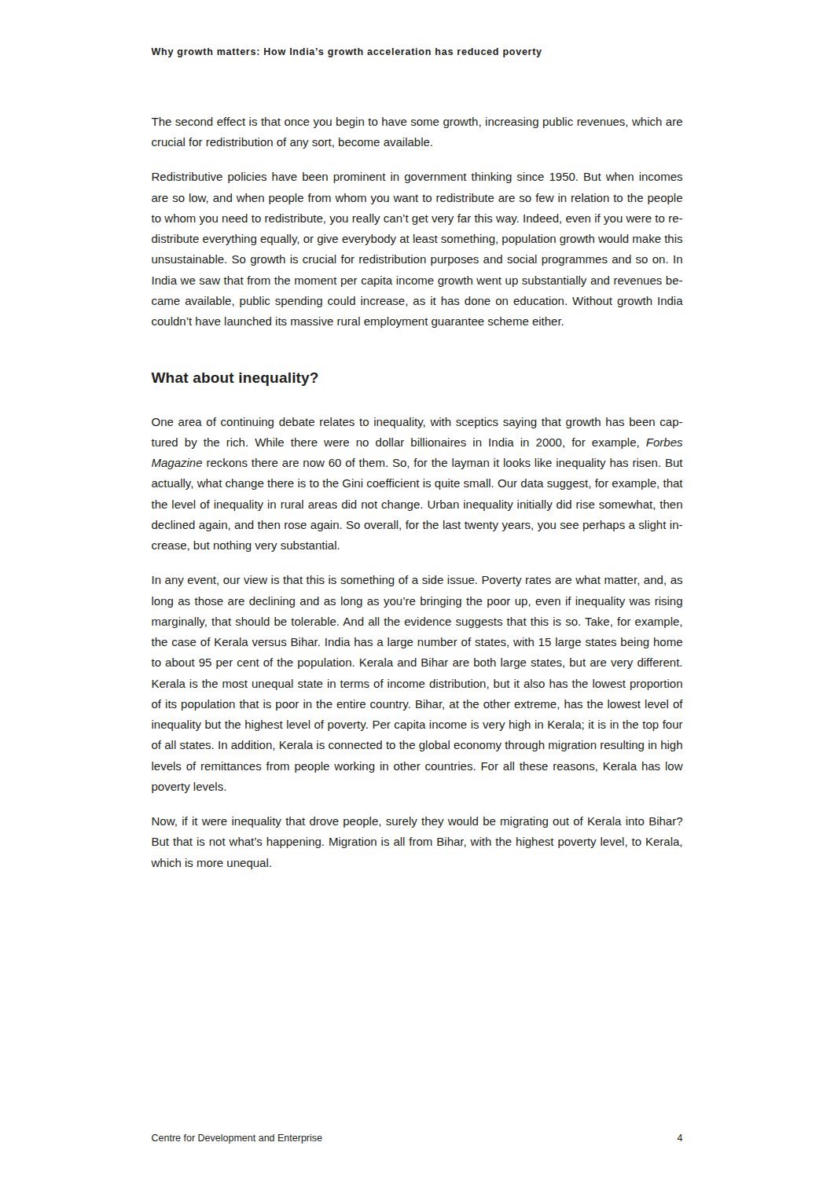Why growth matters: How India’s growth acceleration has reduced poverty
The second effect is that once you begin to have some growth, increasing public revenues, which are crucial for redistribution of any sort, become available.
Redistributive policies have been prominent in government thinking since 1950. But when incomes are so low, and when people from whom you want to redistribute are so few in relation to the people to whom you need to redistribute, you really can’t get very far this way. Indeed, even if you were to redistribute everything equally, or give everybody at least something, population growth would make this unsustainable. So growth is crucial for redistribution purposes and social programmes and so on. In India we saw that from the moment per capita income growth went up substantially and revenues became available, public spending could increase, as it has done on education. Without growth India couldn’t have launched its massive rural employment guarantee scheme either.
What about inequality?
One area of continuing debate relates to inequality, with sceptics saying that growth has been captured by the rich. While there were no dollar billionaires in India in 2000, for example, Forbes Magazine reckons there are now 60 of them. So, for the layman it looks like inequality has risen. But actually, what change there is to the Gini coefficient is quite small. Our data suggest, for example, that the level of inequality in rural areas did not change. Urban inequality initially did rise somewhat, then declined again, and then rose again. So overall, for the last twenty years, you see perhaps a slight increase, but nothing very substantial.
In any event, our view is that this is something of a side issue. Poverty rates are what matter, and, as long as those are declining and as long as you’re bringing the poor up, even if inequality was rising marginally, that should be tolerable. And all the evidence suggests that this is so. Take, for example, the case of Kerala versus Bihar. India has a large number of states, with 15 large states being home to about 95 per cent of the population. Kerala and Bihar are both large states, but are very different. Kerala is the most unequal state in terms of income distribution, but it also has the lowest proportion of its population that is poor in the entire country. Bihar, at the other extreme, has the lowest level of inequality but the highest level of poverty. Per capita income is very high in Kerala; it is in the top four of all states. In addition, Kerala is connected to the global economy through migration resulting in high levels of remittances from people working in other countries. For all these reasons, Kerala has low poverty levels.
Now, if it were inequality that drove people, surely they would be migrating out of Kerala into Bihar? But that is not what’s happening. Migration is all from Bihar, with the highest poverty level, to Kerala, which is more unequal.
Centre for Development and Enterprise 4